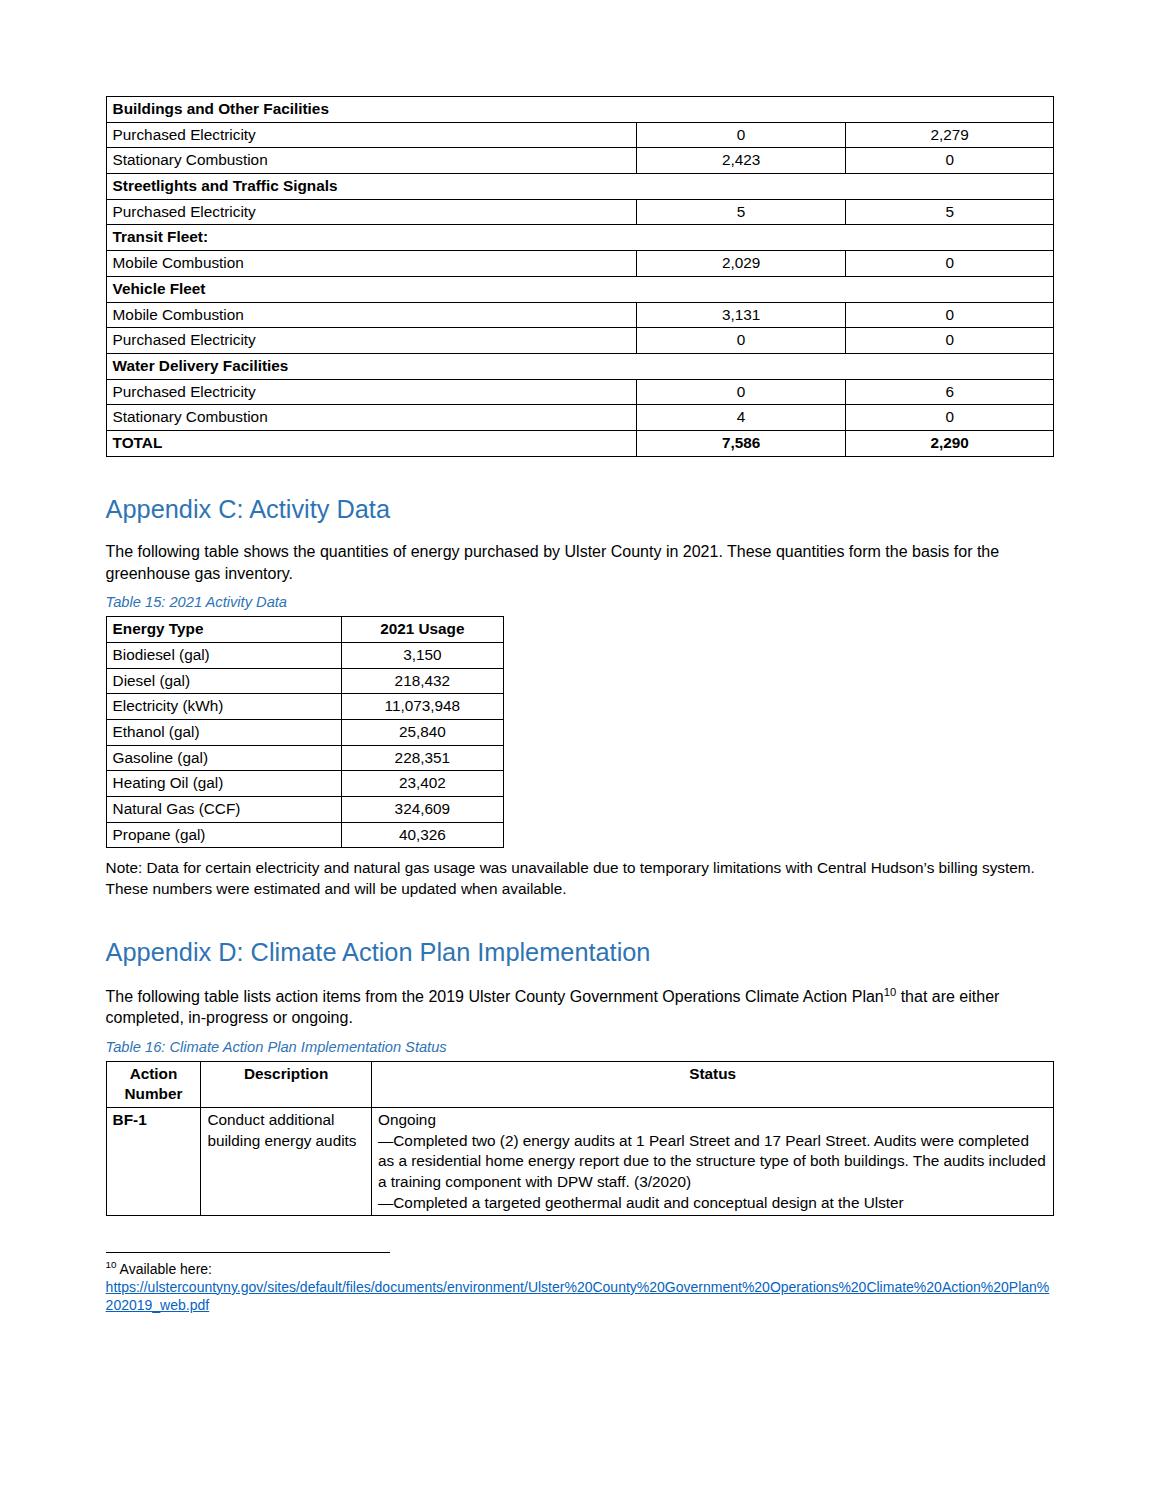| Buildings and Other Facilities |
| Purchased Electricity | 0 | 2,279 |
| Stationary Combustion | 2,423 | 0 |
| Streetlights and Traffic Signals |
| Purchased Electricity | 5 | 5 |
| Transit Fleet: |
| Mobile Combustion | 2,029 | 0 |
| Vehicle Fleet |
| Mobile Combustion | 3,131 | 0 |
| Purchased Electricity | 0 | 0 |
| Water Delivery Facilities |
| Purchased Electricity | 0 | 6 |
| Stationary Combustion | 4 | 0 |
| TOTAL | 7,586 | 2,290 |
Appendix C: Activity Data
The following table shows the quantities of energy purchased by Ulster County in 2021. These quantities form the basis for the greenhouse gas inventory.
Table 15: 2021 Activity Data
| Energy Type | 2021 Usage |
| --- | --- |
| Biodiesel (gal) | 3,150 |
| Diesel (gal) | 218,432 |
| Electricity (kWh) | 11,073,948 |
| Ethanol (gal) | 25,840 |
| Gasoline (gal) | 228,351 |
| Heating Oil (gal) | 23,402 |
| Natural Gas (CCF) | 324,609 |
| Propane (gal) | 40,326 |
Note: Data for certain electricity and natural gas usage was unavailable due to temporary limitations with Central Hudson’s billing system. These numbers were estimated and will be updated when available.
Appendix D: Climate Action Plan Implementation
The following table lists action items from the 2019 Ulster County Government Operations Climate Action Plan10 that are either completed, in-progress or ongoing.
Table 16: Climate Action Plan Implementation Status
| Action Number | Description | Status |
| --- | --- | --- |
| BF-1 | Conduct additional building energy audits | Ongoing —Completed two (2) energy audits at 1 Pearl Street and 17 Pearl Street. Audits were completed as a residential home energy report due to the structure type of both buildings. The audits included a training component with DPW staff. (3/2020) —Completed a targeted geothermal audit and conceptual design at the Ulster |
10 Available here:
https://ulstercountyny.gov/sites/default/files/documents/environment/Ulster%20County%20Government%20Operations%20Climate%20Action%20Plan%202019_web.pdf